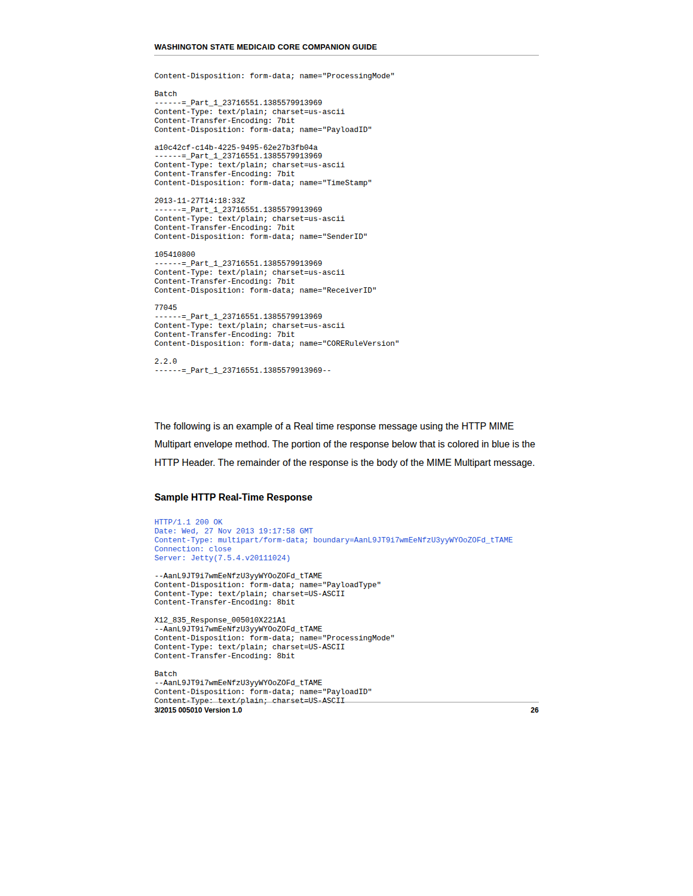WASHINGTON STATE MEDICAID CORE COMPANION GUIDE
Content-Disposition: form-data; name="ProcessingMode"

Batch
------=_Part_1_23716551.1385579913969
Content-Type: text/plain; charset=us-ascii
Content-Transfer-Encoding: 7bit
Content-Disposition: form-data; name="PayloadID"

a10c42cf-c14b-4225-9495-62e27b3fb04a
------=_Part_1_23716551.1385579913969
Content-Type: text/plain; charset=us-ascii
Content-Transfer-Encoding: 7bit
Content-Disposition: form-data; name="TimeStamp"

2013-11-27T14:18:33Z
------=_Part_1_23716551.1385579913969
Content-Type: text/plain; charset=us-ascii
Content-Transfer-Encoding: 7bit
Content-Disposition: form-data; name="SenderID"

105410800
------=_Part_1_23716551.1385579913969
Content-Type: text/plain; charset=us-ascii
Content-Transfer-Encoding: 7bit
Content-Disposition: form-data; name="ReceiverID"

77045
------=_Part_1_23716551.1385579913969
Content-Type: text/plain; charset=us-ascii
Content-Transfer-Encoding: 7bit
Content-Disposition: form-data; name="CORERuleVersion"

2.2.0
------=_Part_1_23716551.1385579913969--
The following is an example of a Real time response message using the HTTP MIME Multipart envelope method. The portion of the response below that is colored in blue is the HTTP Header. The remainder of the response is the body of the MIME Multipart message.
Sample HTTP Real-Time Response
HTTP/1.1 200 OK
Date: Wed, 27 Nov 2013 19:17:58 GMT
Content-Type: multipart/form-data; boundary=AanL9JT9i7wmEeNfzU3yyWYOoZOFd_tTAME
Connection: close
Server: Jetty(7.5.4.v20111024)

--AanL9JT9i7wmEeNfzU3yyWYOoZOFd_tTAME
Content-Disposition: form-data; name="PayloadType"
Content-Type: text/plain; charset=US-ASCII
Content-Transfer-Encoding: 8bit

X12_835_Response_005010X221A1
--AanL9JT9i7wmEeNfzU3yyWYOoZOFd_tTAME
Content-Disposition: form-data; name="ProcessingMode"
Content-Type: text/plain; charset=US-ASCII
Content-Transfer-Encoding: 8bit

Batch
--AanL9JT9i7wmEeNfzU3yyWYOoZOFd_tTAME
Content-Disposition: form-data; name="PayloadID"
Content-Type: text/plain; charset=US-ASCII
3/2015 005010 Version 1.0 26